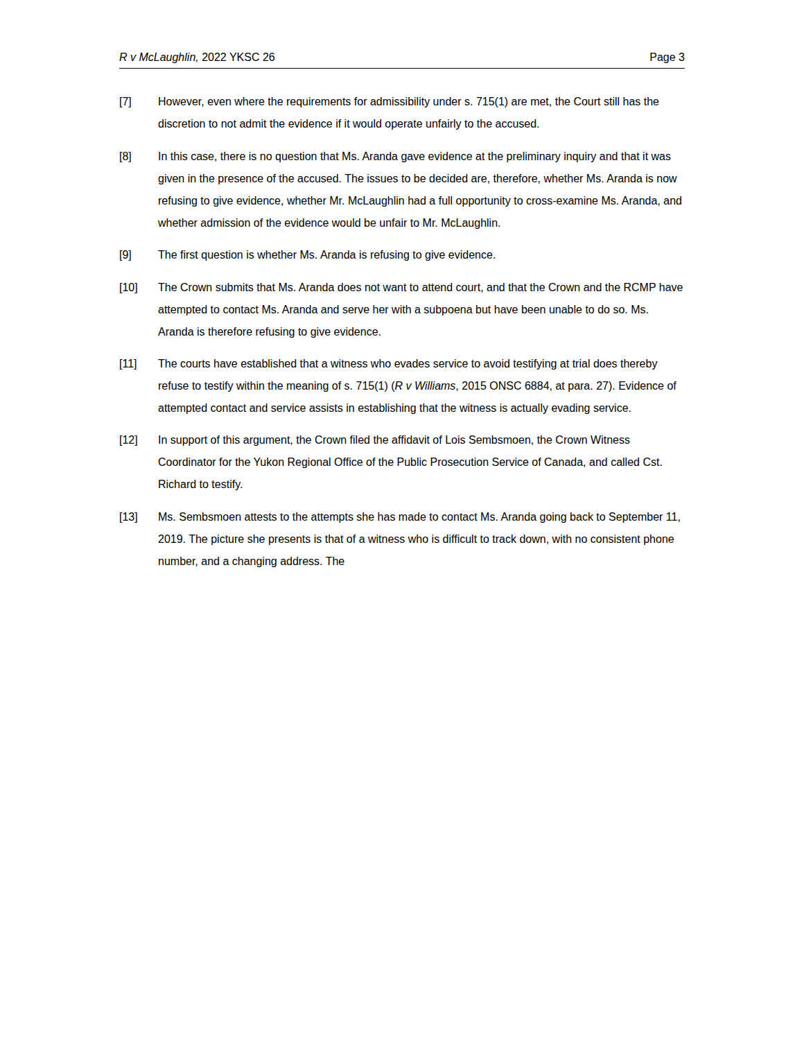R v McLaughlin, 2022 YKSC 26 Page 3
[7] However, even where the requirements for admissibility under s. 715(1) are met, the Court still has the discretion to not admit the evidence if it would operate unfairly to the accused.
[8] In this case, there is no question that Ms. Aranda gave evidence at the preliminary inquiry and that it was given in the presence of the accused. The issues to be decided are, therefore, whether Ms. Aranda is now refusing to give evidence, whether Mr. McLaughlin had a full opportunity to cross-examine Ms. Aranda, and whether admission of the evidence would be unfair to Mr. McLaughlin.
[9] The first question is whether Ms. Aranda is refusing to give evidence.
[10] The Crown submits that Ms. Aranda does not want to attend court, and that the Crown and the RCMP have attempted to contact Ms. Aranda and serve her with a subpoena but have been unable to do so. Ms. Aranda is therefore refusing to give evidence.
[11] The courts have established that a witness who evades service to avoid testifying at trial does thereby refuse to testify within the meaning of s. 715(1) (R v Williams, 2015 ONSC 6884, at para. 27). Evidence of attempted contact and service assists in establishing that the witness is actually evading service.
[12] In support of this argument, the Crown filed the affidavit of Lois Sembsmoen, the Crown Witness Coordinator for the Yukon Regional Office of the Public Prosecution Service of Canada, and called Cst. Richard to testify.
[13] Ms. Sembsmoen attests to the attempts she has made to contact Ms. Aranda going back to September 11, 2019. The picture she presents is that of a witness who is difficult to track down, with no consistent phone number, and a changing address. The